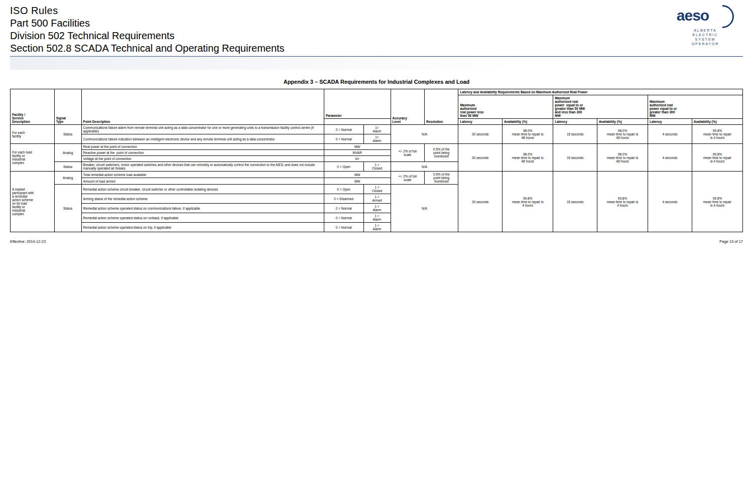aeso
ALBERTA
ELECTRIC
SYSTEM
OPERATOR
ISO Rules
Part 500 Facilities
Division 502 Technical Requirements
Section 502.8 SCADA Technical and Operating Requirements
Appendix 3 – SCADA Requirements for Industrial Complexes and Load
| Facility / Service Description | Signal Type | Point Description | Parameter | Accuracy Level | Resolution | Latency and Availability Requirements Based on Maximum Authorized Real Power |
| --- | --- | --- | --- | --- | --- | --- |
| Maximum authorized real power less than 50 MW | Maximum authorized real power equal to or greater than 50 MW and less than 300 MW | Maximum authorized real power equal to or greater than 300 MW |
| | Latency | Availability (%) | Latency | Availability (%) | Latency | Availability (%) |
| For each facility | Status | Communications failure alarm from remote terminal unit acting as a data concentrator for one or more generating units to a transmission facility control centre (if applicable) | 0 = Normal | 1= Alarm | N/A | 30 seconds | 98.0% mean time to repair is 48 hours | 15 seconds | 98.0% mean time to repair is 48 hours | 4 seconds | 99.8% mean time to repair is 4 hours |
| Communications failure indication between an intelligent electronic device and any remote terminal unit acting as a data concentrator | 0 = Normal | 1= Alarm |
| For each load facility or industrial complex | Analog | Real power at the point of connection | MW | +/- 2% of full scale | 0.5% of the point being monitored | 30 seconds | 98.0% mean time to repair is 48 hours | 15 seconds | 98.0% mean time to repair is 48 hours | 4 seconds | 99.8% mean time to repair is 4 hours |
| Reactive power at the point of connection | MVAR |
| Voltage at the point of connection | kV |
| Status | Breaker, circuit switchers, motor operated switches and other devices that can remotely or automatically control the connection to the AIES; and does not include manually operated air breaks. | 0 = Open | 1 = Closed | N/A |
| A market participant with a remedial action scheme on its load facility or industrial complex | Analog | Total remedial action scheme load available | MW | +/- 2% of full scale | 0.5% of the point being monitored | 30 seconds | 99.8% mean time to repair is 4 hours | 15 seconds | 99.8% mean time to repair is 4 hours | 4 seconds | 99.8% mean time to repair is 4 hours |
| Amount of load armed | MW |
| Status | Remedial action scheme circuit breaker, circuit switcher or other controllable isolating devices | 0 = Open | 1 = Closed | N/A |
| Arming status of the remedial action scheme | 0 = Disarmed | 1 = Armed |
| Remedial action scheme operated status on communications failure, if applicable | 0 = Normal | 1 = Alarm |
| Remedial action scheme operated status on runback, if applicable | 0 = Normal | 1 = Alarm |
| Remedial action scheme operated status on trip, if applicable | 0 = Normal | 1 = Alarm |
Effective: 2014-12-23
Page 13 of 17